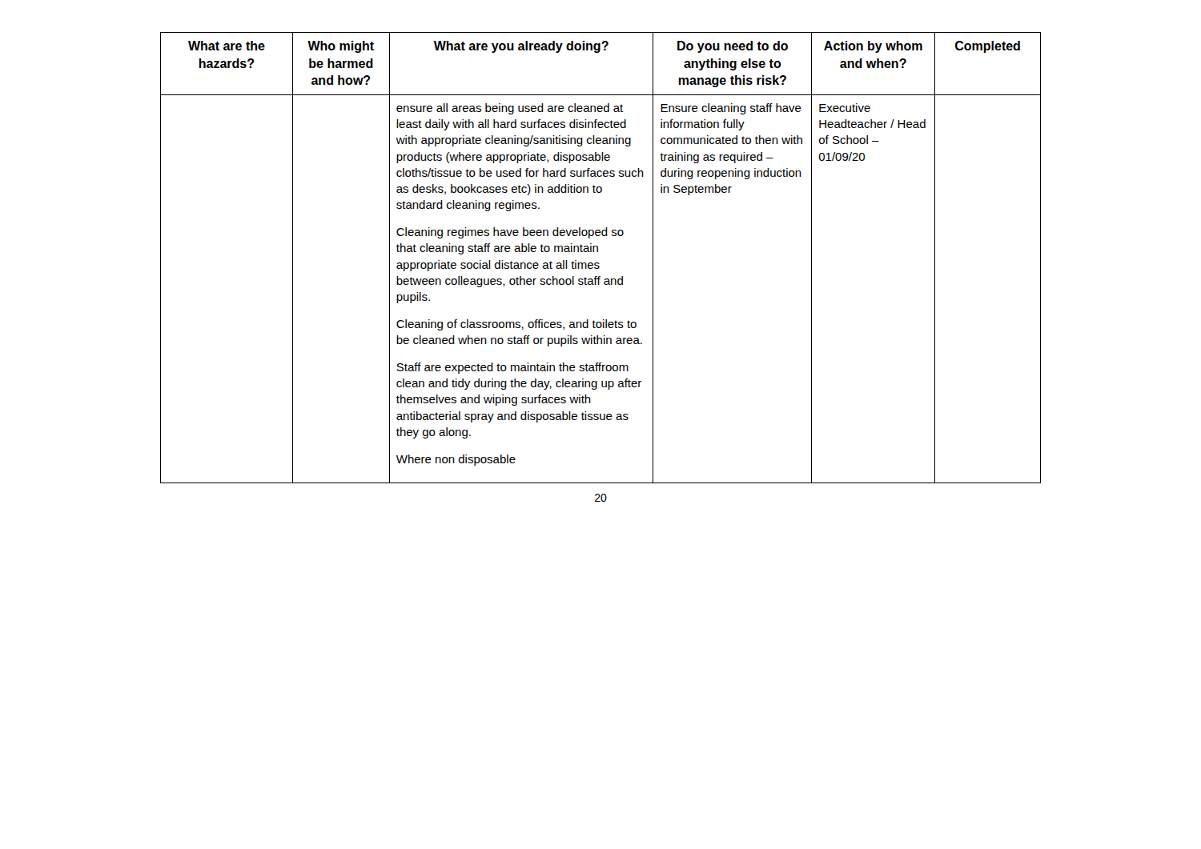| What are the hazards? | Who might be harmed and how? | What are you already doing? | Do you need to do anything else to manage this risk? | Action by whom and when? | Completed |
| --- | --- | --- | --- | --- | --- |
| | | ensure all areas being used are cleaned at least daily with all hard surfaces disinfected with appropriate cleaning/sanitising cleaning products (where appropriate, disposable cloths/tissue to be used for hard surfaces such as desks, bookcases etc) in addition to standard cleaning regimes. Cleaning regimes have been developed so that cleaning staff are able to maintain appropriate social distance at all times between colleagues, other school staff and pupils. Cleaning of classrooms, offices, and toilets to be cleaned when no staff or pupils within area. Staff are expected to maintain the staffroom clean and tidy during the day, clearing up after themselves and wiping surfaces with antibacterial spray and disposable tissue as they go along. Where non disposable | Ensure cleaning staff have information fully communicated to then with training as required – during reopening induction in September | Executive Headteacher / Head of School – 01/09/20 | |
20